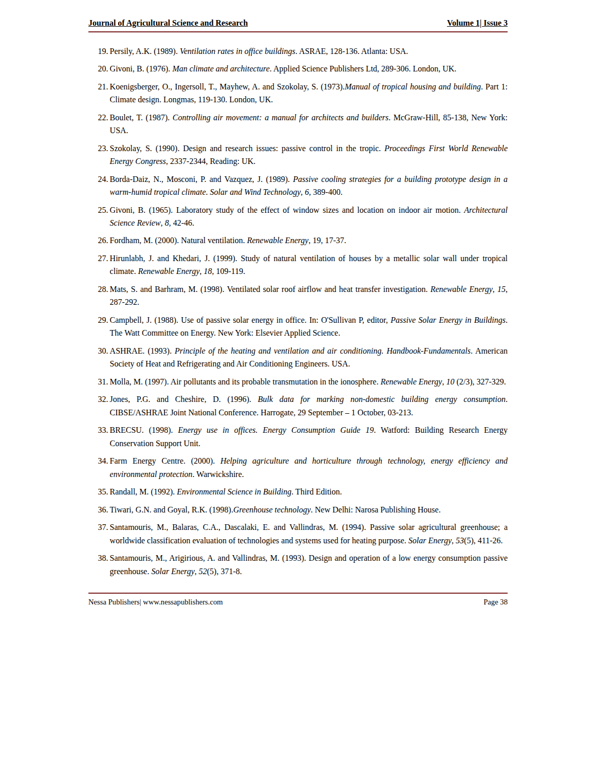Journal of Agricultural Science and Research Volume 1| Issue 3
Persily, A.K. (1989). Ventilation rates in office buildings. ASRAE, 128-136. Atlanta: USA.
Givoni, B. (1976). Man climate and architecture. Applied Science Publishers Ltd, 289-306. London, UK.
Koenigsberger, O., Ingersoll, T., Mayhew, A. and Szokolay, S. (1973).Manual of tropical housing and building. Part 1: Climate design. Longmas, 119-130. London, UK.
Boulet, T. (1987). Controlling air movement: a manual for architects and builders. McGraw-Hill, 85-138, New York: USA.
Szokolay, S. (1990). Design and research issues: passive control in the tropic. Proceedings First World Renewable Energy Congress, 2337-2344, Reading: UK.
Borda-Daiz, N., Mosconi, P. and Vazquez, J. (1989). Passive cooling strategies for a building prototype design in a warm-humid tropical climate. Solar and Wind Technology, 6, 389-400.
Givoni, B. (1965). Laboratory study of the effect of window sizes and location on indoor air motion. Architectural Science Review, 8, 42-46.
Fordham, M. (2000). Natural ventilation. Renewable Energy, 19, 17-37.
Hirunlabh, J. and Khedari, J. (1999). Study of natural ventilation of houses by a metallic solar wall under tropical climate. Renewable Energy, 18, 109-119.
Mats, S. and Barhram, M. (1998). Ventilated solar roof airflow and heat transfer investigation. Renewable Energy, 15, 287-292.
Campbell, J. (1988). Use of passive solar energy in office. In: O'Sullivan P, editor, Passive Solar Energy in Buildings. The Watt Committee on Energy. New York: Elsevier Applied Science.
ASHRAE. (1993). Principle of the heating and ventilation and air conditioning. Handbook-Fundamentals. American Society of Heat and Refrigerating and Air Conditioning Engineers. USA.
Molla, M. (1997). Air pollutants and its probable transmutation in the ionosphere. Renewable Energy, 10 (2/3), 327-329.
Jones, P.G. and Cheshire, D. (1996). Bulk data for marking non-domestic building energy consumption. CIBSE/ASHRAE Joint National Conference. Harrogate, 29 September – 1 October, 03-213.
BRECSU. (1998). Energy use in offices. Energy Consumption Guide 19. Watford: Building Research Energy Conservation Support Unit.
Farm Energy Centre. (2000). Helping agriculture and horticulture through technology, energy efficiency and environmental protection. Warwickshire.
Randall, M. (1992). Environmental Science in Building. Third Edition.
Tiwari, G.N. and Goyal, R.K. (1998).Greenhouse technology. New Delhi: Narosa Publishing House.
Santamouris, M., Balaras, C.A., Dascalaki, E. and Vallindras, M. (1994). Passive solar agricultural greenhouse; a worldwide classification evaluation of technologies and systems used for heating purpose. Solar Energy, 53(5), 411-26.
Santamouris, M., Arigirious, A. and Vallindras, M. (1993). Design and operation of a low energy consumption passive greenhouse. Solar Energy, 52(5), 371-8.
Nessa Publishers| www.nessapublishers.com Page 38